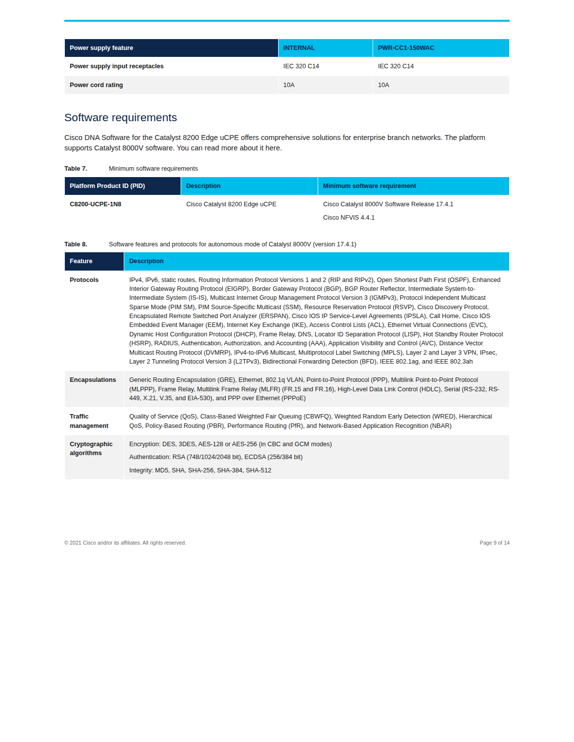| Power supply feature | INTERNAL | PWR-CC1-150WAC |
| --- | --- | --- |
| Power supply input receptacles | IEC 320 C14 | IEC 320 C14 |
| Power cord rating | 10A | 10A |
Software requirements
Cisco DNA Software for the Catalyst 8200 Edge uCPE offers comprehensive solutions for enterprise branch networks. The platform supports Catalyst 8000V software. You can read more about it here.
Table 7. Minimum software requirements
| Platform Product ID (PID) | Description | Minimum software requirement |
| --- | --- | --- |
| C8200-UCPE-1N8 | Cisco Catalyst 8200 Edge uCPE | Cisco Catalyst 8000V Software Release 17.4.1 Cisco NFVIS 4.4.1 |
Table 8. Software features and protocols for autonomous mode of Catalyst 8000V (version 17.4.1)
| Feature | Description |
| --- | --- |
| Protocols | IPv4, IPv6, static routes, Routing Information Protocol Versions 1 and 2 (RIP and RIPv2), Open Shortest Path First (OSPF), Enhanced Interior Gateway Routing Protocol (EIGRP), Border Gateway Protocol (BGP), BGP Router Reflector, Intermediate System-to-Intermediate System (IS-IS), Multicast Internet Group Management Protocol Version 3 (IGMPv3), Protocol Independent Multicast Sparse Mode (PIM SM), PIM Source-Specific Multicast (SSM), Resource Reservation Protocol (RSVP), Cisco Discovery Protocol, Encapsulated Remote Switched Port Analyzer (ERSPAN), Cisco IOS IP Service-Level Agreements (IPSLA), Call Home, Cisco IOS Embedded Event Manager (EEM), Internet Key Exchange (IKE), Access Control Lists (ACL), Ethernet Virtual Connections (EVC), Dynamic Host Configuration Protocol (DHCP), Frame Relay, DNS, Locator ID Separation Protocol (LISP), Hot Standby Router Protocol (HSRP), RADIUS, Authentication, Authorization, and Accounting (AAA), Application Visibility and Control (AVC), Distance Vector Multicast Routing Protocol (DVMRP), IPv4-to-IPv6 Multicast, Multiprotocol Label Switching (MPLS), Layer 2 and Layer 3 VPN, IPsec, Layer 2 Tunneling Protocol Version 3 (L2TPv3), Bidirectional Forwarding Detection (BFD), IEEE 802.1ag, and IEEE 802.3ah |
| Encapsulations | Generic Routing Encapsulation (GRE), Ethernet, 802.1q VLAN, Point-to-Point Protocol (PPP), Multilink Point-to-Point Protocol (MLPPP), Frame Relay, Multilink Frame Relay (MLFR) (FR.15 and FR.16), High-Level Data Link Control (HDLC), Serial (RS-232, RS-449, X.21, V.35, and EIA-530), and PPP over Ethernet (PPPoE) |
| Traffic management | Quality of Service (QoS), Class-Based Weighted Fair Queuing (CBWFQ), Weighted Random Early Detection (WRED), Hierarchical QoS, Policy-Based Routing (PBR), Performance Routing (PfR), and Network-Based Application Recognition (NBAR) |
| Cryptographic algorithms | Encryption: DES, 3DES, AES-128 or AES-256 (in CBC and GCM modes) Authentication: RSA (748/1024/2048 bit), ECDSA (256/384 bit) Integrity: MD5, SHA, SHA-256, SHA-384, SHA-512 |
© 2021 Cisco and/or its affiliates. All rights reserved. Page 9 of 14